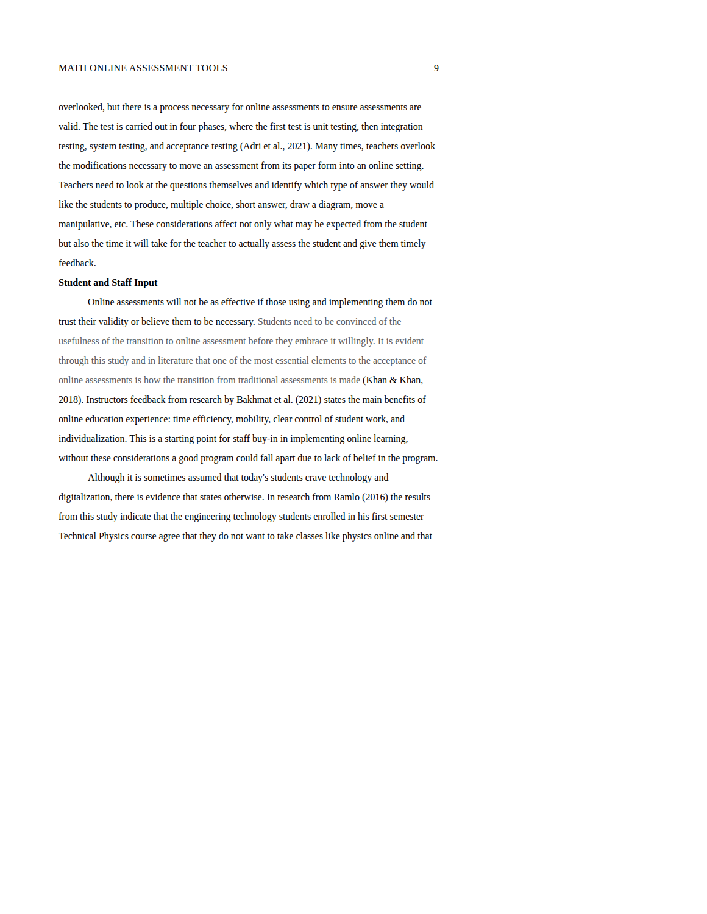Math Online Assessment Tools 9
overlooked, but there is a process necessary for online assessments to ensure assessments are valid. The test is carried out in four phases, where the first test is unit testing, then integration testing, system testing, and acceptance testing (Adri et al., 2021). Many times, teachers overlook the modifications necessary to move an assessment from its paper form into an online setting. Teachers need to look at the questions themselves and identify which type of answer they would like the students to produce, multiple choice, short answer, draw a diagram, move a manipulative, etc. These considerations affect not only what may be expected from the student but also the time it will take for the teacher to actually assess the student and give them timely feedback.
Student and Staff Input
Online assessments will not be as effective if those using and implementing them do not trust their validity or believe them to be necessary. Students need to be convinced of the usefulness of the transition to online assessment before they embrace it willingly. It is evident through this study and in literature that one of the most essential elements to the acceptance of online assessments is how the transition from traditional assessments is made (Khan & Khan, 2018). Instructors feedback from research by Bakhmat et al. (2021) states the main benefits of online education experience: time efficiency, mobility, clear control of student work, and individualization. This is a starting point for staff buy-in in implementing online learning, without these considerations a good program could fall apart due to lack of belief in the program.
Although it is sometimes assumed that today's students crave technology and digitalization, there is evidence that states otherwise. In research from Ramlo (2016) the results from this study indicate that the engineering technology students enrolled in his first semester Technical Physics course agree that they do not want to take classes like physics online and that